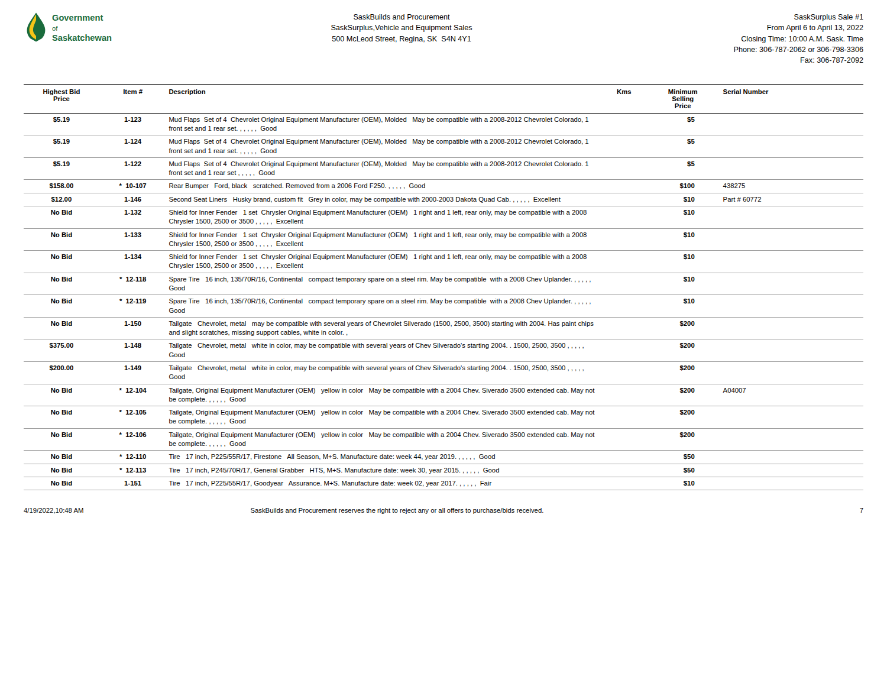Government
of
Saskatchewan
SaskBuilds and Procurement
SaskSurplus,Vehicle and Equipment Sales
500 McLeod Street, Regina, SK S4N 4Y1
SaskSurplus Sale #1
From April 6 to April 13, 2022
Closing Time: 10:00 A.M. Sask. Time
Phone: 306-787-2062 or 306-798-3306
Fax: 306-787-2092
| Highest Bid Price | Item # | Description | Kms | Minimum Selling Price | Serial Number |
| --- | --- | --- | --- | --- | --- |
| $5.19 | 1-123 | Mud Flaps Set of 4 Chevrolet Original Equipment Manufacturer (OEM), Molded May be compatible with a 2008-2012 Chevrolet Colorado, 1 front set and 1 rear set. , , , , , Good | | $5 | |
| $5.19 | 1-124 | Mud Flaps Set of 4 Chevrolet Original Equipment Manufacturer (OEM), Molded May be compatible with a 2008-2012 Chevrolet Colorado, 1 front set and 1 rear set. , , , , , Good | | $5 | |
| $5.19 | 1-122 | Mud Flaps Set of 4 Chevrolet Original Equipment Manufacturer (OEM), Molded May be compatible with a 2008-2012 Chevrolet Colorado. 1 front set and 1 rear set , , , , , Good | | $5 | |
| $158.00 | * 10-107 | Rear Bumper Ford, black scratched. Removed from a 2006 Ford F250. , , , , , Good | | $100 | 438275 |
| $12.00 | 1-146 | Second Seat Liners Husky brand, custom fit Grey in color, may be compatible with 2000-2003 Dakota Quad Cab. , , , , , Excellent | | $10 | Part # 60772 |
| No Bid | 1-132 | Shield for Inner Fender 1 set Chrysler Original Equipment Manufacturer (OEM) 1 right and 1 left, rear only, may be compatible with a 2008 Chrysler 1500, 2500 or 3500 , , , , , Excellent | | $10 | |
| No Bid | 1-133 | Shield for Inner Fender 1 set Chrysler Original Equipment Manufacturer (OEM) 1 right and 1 left, rear only, may be compatible with a 2008 Chrysler 1500, 2500 or 3500 , , , , , Excellent | | $10 | |
| No Bid | 1-134 | Shield for Inner Fender 1 set Chrysler Original Equipment Manufacturer (OEM) 1 right and 1 left, rear only, may be compatible with a 2008 Chrysler 1500, 2500 or 3500 , , , , , Excellent | | $10 | |
| No Bid | * 12-118 | Spare Tire 16 inch, 135/70R/16, Continental compact temporary spare on a steel rim. May be compatible with a 2008 Chev Uplander. , , , , , Good | | $10 | |
| No Bid | * 12-119 | Spare Tire 16 inch, 135/70R/16, Continental compact temporary spare on a steel rim. May be compatible with a 2008 Chev Uplander. , , , , , Good | | $10 | |
| No Bid | 1-150 | Tailgate Chevrolet, metal may be compatible with several years of Chevrolet Silverado (1500, 2500, 3500) starting with 2004. Has paint chips and slight scratches, missing support cables, white in color. , | | $200 | |
| $375.00 | 1-148 | Tailgate Chevrolet, metal white in color, may be compatible with several years of Chev Silverado's starting 2004. . 1500, 2500, 3500 , , , , , Good | | $200 | |
| $200.00 | 1-149 | Tailgate Chevrolet, metal white in color, may be compatible with several years of Chev Silverado's starting 2004. . 1500, 2500, 3500 , , , , , Good | | $200 | |
| No Bid | * 12-104 | Tailgate, Original Equipment Manufacturer (OEM) yellow in color May be compatible with a 2004 Chev. Siverado 3500 extended cab. May not be complete. , , , , , Good | | $200 | A04007 |
| No Bid | * 12-105 | Tailgate, Original Equipment Manufacturer (OEM) yellow in color May be compatible with a 2004 Chev. Siverado 3500 extended cab. May not be complete. , , , , , Good | | $200 | |
| No Bid | * 12-106 | Tailgate, Original Equipment Manufacturer (OEM) yellow in color May be compatible with a 2004 Chev. Siverado 3500 extended cab. May not be complete. , , , , , Good | | $200 | |
| No Bid | * 12-110 | Tire 17 inch, P225/55R/17, Firestone All Season, M+S. Manufacture date: week 44, year 2019. , , , , , Good | | $50 | |
| No Bid | * 12-113 | Tire 17 inch, P245/70R/17, General Grabber HTS, M+S. Manufacture date: week 30, year 2015. , , , , , Good | | $50 | |
| No Bid | 1-151 | Tire 17 inch, P225/55R/17, Goodyear Assurance. M+S. Manufacture date: week 02, year 2017. , , , , , Fair | | $10 | |
4/19/2022,10:48 AM
SaskBuilds and Procurement reserves the right to reject any or all offers to purchase/bids received.
7